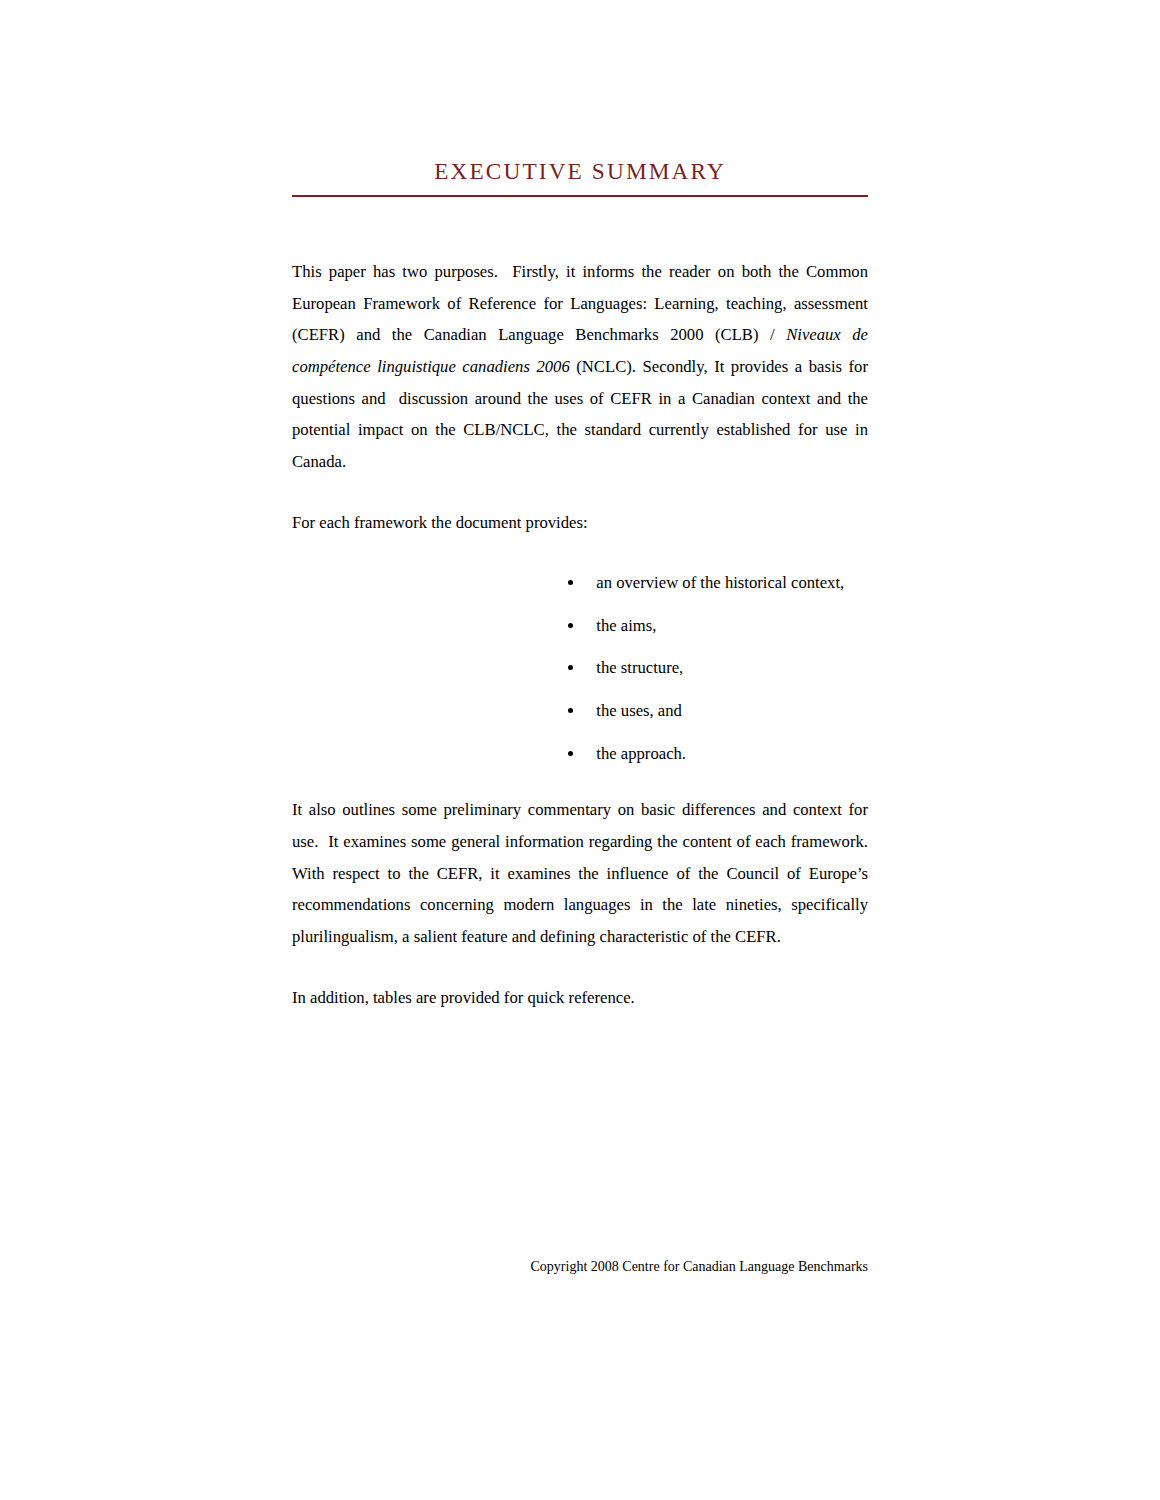EXECUTIVE SUMMARY
This paper has two purposes. Firstly, it informs the reader on both the Common European Framework of Reference for Languages: Learning, teaching, assessment (CEFR) and the Canadian Language Benchmarks 2000 (CLB) / Niveaux de compétence linguistique canadiens 2006 (NCLC). Secondly, It provides a basis for questions and discussion around the uses of CEFR in a Canadian context and the potential impact on the CLB/NCLC, the standard currently established for use in Canada.
For each framework the document provides:
an overview of the historical context,
the aims,
the structure,
the uses, and
the approach.
It also outlines some preliminary commentary on basic differences and context for use. It examines some general information regarding the content of each framework. With respect to the CEFR, it examines the influence of the Council of Europe’s recommendations concerning modern languages in the late nineties, specifically plurilingualism, a salient feature and defining characteristic of the CEFR.
In addition, tables are provided for quick reference.
Copyright 2008 Centre for Canadian Language Benchmarks